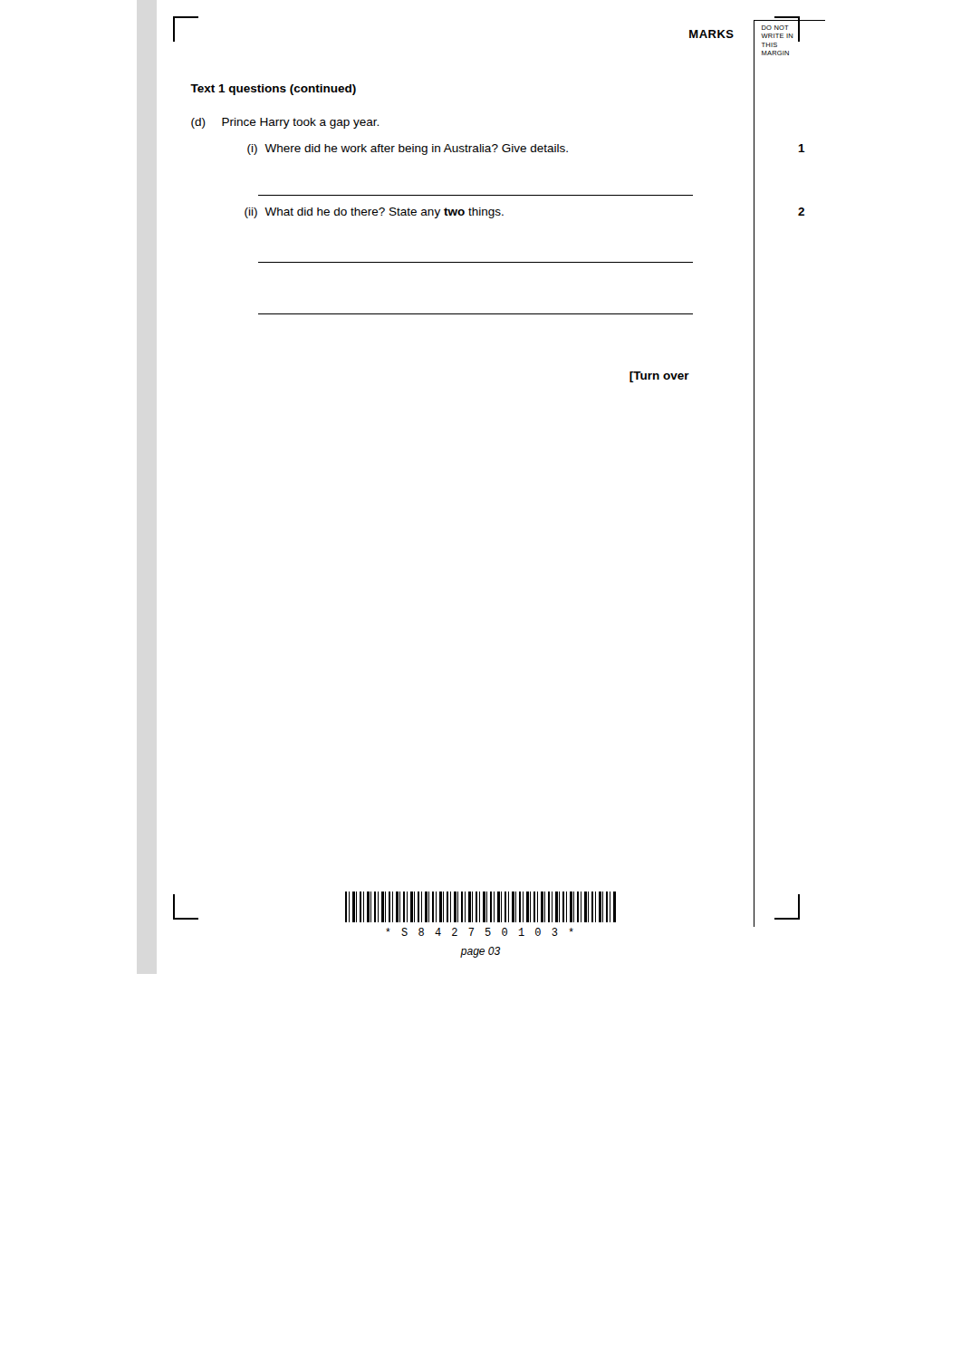MARKS
DO NOT
WRITE IN
THIS
MARGIN
Text 1 questions (continued)
(d) Prince Harry took a gap year.
(i) Where did he work after being in Australia? Give details. 1
(ii) What did he do there? State any two things. 2
[Turn over
* S 8 4 2 7 5 0 1 0 3 *
page 03